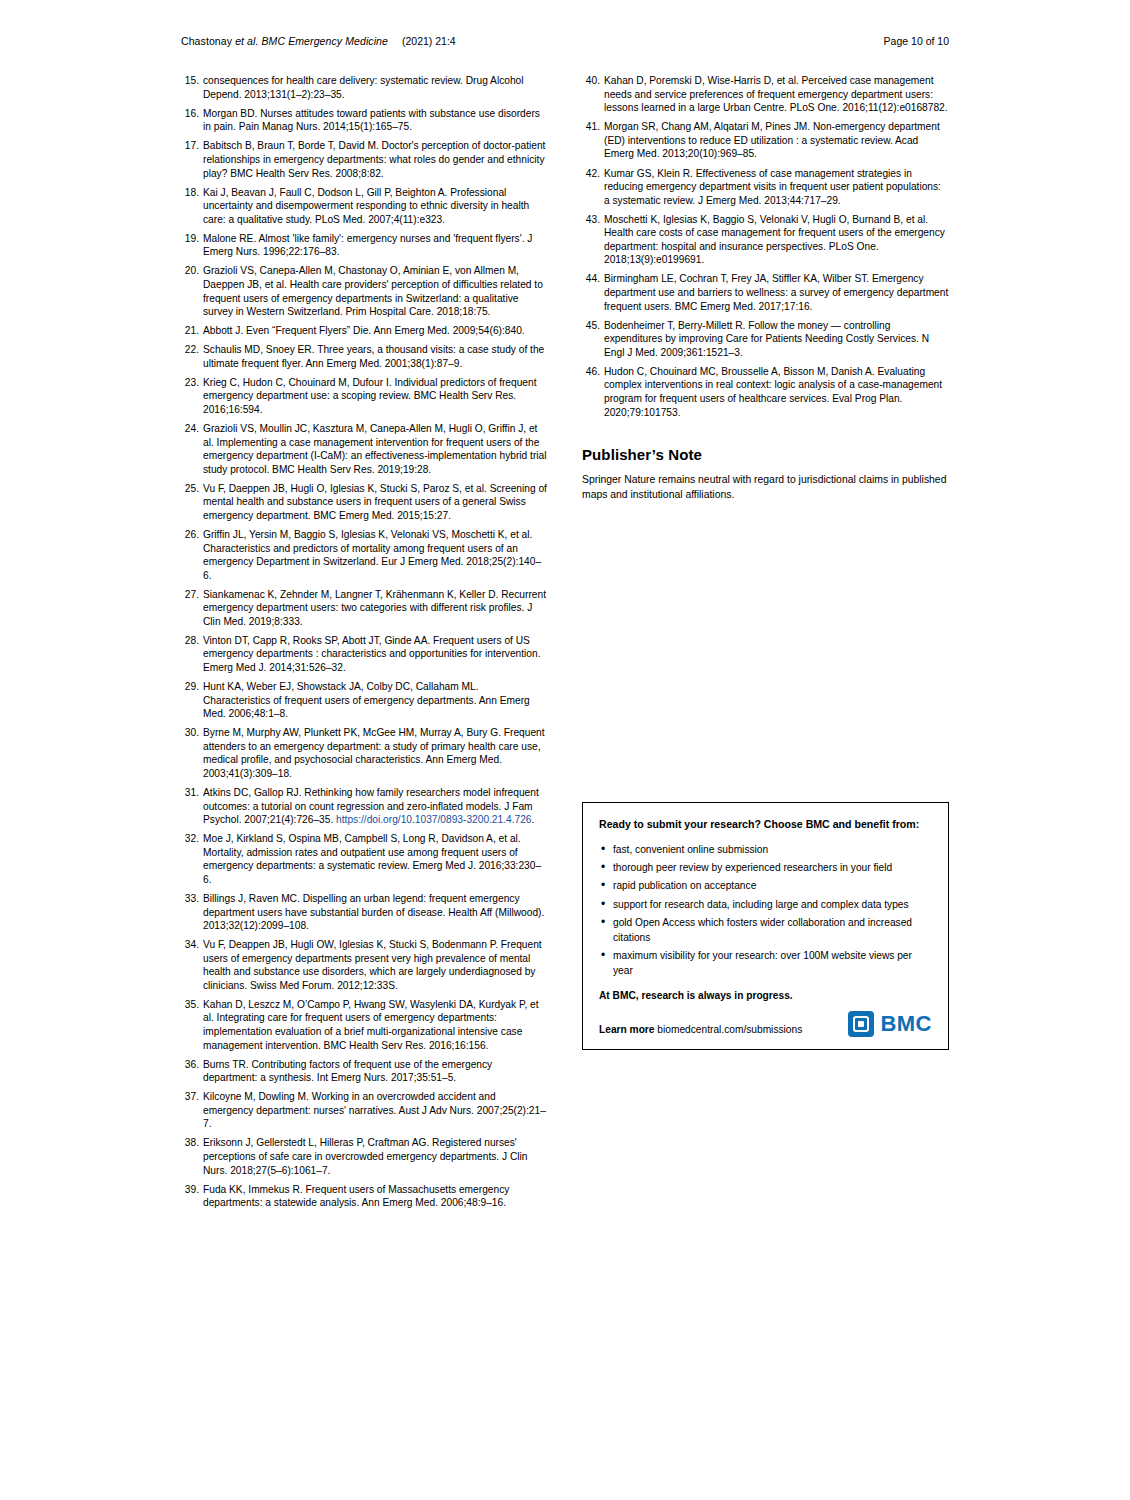Chastonay et al. BMC Emergency Medicine
(2021) 21:4
Page 10 of 10
15consequences for health care delivery: systematic review. Drug Alcohol Depend. 2013;131(1–2):23–35.
16 Morgan BD. Nurses attitudes toward patients with substance use disorders in pain. Pain Manag Nurs. 2014;15(1):165–75.
17 Babitsch B, Braun T, Borde T, David M. Doctor's perception of doctor-patient relationships in emergency departments: what roles do gender and ethnicity play? BMC Health Serv Res. 2008;8:82.
18 Kai J, Beavan J, Faull C, Dodson L, Gill P, Beighton A. Professional uncertainty and disempowerment responding to ethnic diversity in health care: a qualitative study. PLoS Med. 2007;4(11):e323.
19 Malone RE. Almost 'like family': emergency nurses and 'frequent flyers'. J Emerg Nurs. 1996;22:176–83.
20 Grazioli VS, Canepa-Allen M, Chastonay O, Aminian E, von Allmen M, Daeppen JB, et al. Health care providers' perception of difficulties related to frequent users of emergency departments in Switzerland: a qualitative survey in Western Switzerland. Prim Hospital Care. 2018;18:75.
21 Abbott J. Even “Frequent Flyers” Die. Ann Emerg Med. 2009;54(6):840.
22 Schaulis MD, Snoey ER. Three years, a thousand visits: a case study of the ultimate frequent flyer. Ann Emerg Med. 2001;38(1):87–9.
23 Krieg C, Hudon C, Chouinard M, Dufour I. Individual predictors of frequent emergency department use: a scoping review. BMC Health Serv Res. 2016;16:594.
24 Grazioli VS, Moullin JC, Kasztura M, Canepa-Allen M, Hugli O, Griffin J, et al. Implementing a case management intervention for frequent users of the emergency department (I-CaM): an effectiveness-implementation hybrid trial study protocol. BMC Health Serv Res. 2019;19:28.
25 Vu F, Daeppen JB, Hugli O, Iglesias K, Stucki S, Paroz S, et al. Screening of mental health and substance users in frequent users of a general Swiss emergency department. BMC Emerg Med. 2015;15:27.
26 Griffin JL, Yersin M, Baggio S, Iglesias K, Velonaki VS, Moschetti K, et al. Characteristics and predictors of mortality among frequent users of an emergency Department in Switzerland. Eur J Emerg Med. 2018;25(2):140–6.
27 Siankamenac K, Zehnder M, Langner T, Krähenmann K, Keller D. Recurrent emergency department users: two categories with different risk profiles. J Clin Med. 2019;8:333.
28 Vinton DT, Capp R, Rooks SP, Abott JT, Ginde AA. Frequent users of US emergency departments : characteristics and opportunities for intervention. Emerg Med J. 2014;31:526–32.
29 Hunt KA, Weber EJ, Showstack JA, Colby DC, Callaham ML. Characteristics of frequent users of emergency departments. Ann Emerg Med. 2006;48:1–8.
30 Byrne M, Murphy AW, Plunkett PK, McGee HM, Murray A, Bury G. Frequent attenders to an emergency department: a study of primary health care use, medical profile, and psychosocial characteristics. Ann Emerg Med. 2003;41(3):309–18.
31 Atkins DC, Gallop RJ. Rethinking how family researchers model infrequent outcomes: a tutorial on count regression and zero-inflated models. J Fam Psychol. 2007;21(4):726–35. https://doi.org/10.1037/0893-3200.21.4.726.
32 Moe J, Kirkland S, Ospina MB, Campbell S, Long R, Davidson A, et al. Mortality, admission rates and outpatient use among frequent users of emergency departments: a systematic review. Emerg Med J. 2016;33:230–6.
33 Billings J, Raven MC. Dispelling an urban legend: frequent emergency department users have substantial burden of disease. Health Aff (Millwood). 2013;32(12):2099–108.
34 Vu F, Deappen JB, Hugli OW, Iglesias K, Stucki S, Bodenmann P. Frequent users of emergency departments present very high prevalence of mental health and substance use disorders, which are largely underdiagnosed by clinicians. Swiss Med Forum. 2012;12:33S.
35 Kahan D, Leszcz M, O’Campo P, Hwang SW, Wasylenki DA, Kurdyak P, et al. Integrating care for frequent users of emergency departments: implementation evaluation of a brief multi-organizational intensive case management intervention. BMC Health Serv Res. 2016;16:156.
36 Burns TR. Contributing factors of frequent use of the emergency department: a synthesis. Int Emerg Nurs. 2017;35:51–5.
37 Kilcoyne M, Dowling M. Working in an overcrowded accident and emergency department: nurses' narratives. Aust J Adv Nurs. 2007;25(2):21–7.
38 Eriksonn J, Gellerstedt L, Hilleras P, Craftman AG. Registered nurses' perceptions of safe care in overcrowded emergency departments. J Clin Nurs. 2018;27(5–6):1061–7.
39 Fuda KK, Immekus R. Frequent users of Massachusetts emergency departments: a statewide analysis. Ann Emerg Med. 2006;48:9–16.
40 Kahan D, Poremski D, Wise-Harris D, et al. Perceived case management needs and service preferences of frequent emergency department users: lessons learned in a large Urban Centre. PLoS One. 2016;11(12):e0168782.
41 Morgan SR, Chang AM, Alqatari M, Pines JM. Non-emergency department (ED) interventions to reduce ED utilization : a systematic review. Acad Emerg Med. 2013;20(10):969–85.
42 Kumar GS, Klein R. Effectiveness of case management strategies in reducing emergency department visits in frequent user patient populations: a systematic review. J Emerg Med. 2013;44:717–29.
43 Moschetti K, Iglesias K, Baggio S, Velonaki V, Hugli O, Burnand B, et al. Health care costs of case management for frequent users of the emergency department: hospital and insurance perspectives. PLoS One. 2018;13(9):e0199691.
44 Birmingham LE, Cochran T, Frey JA, Stiffler KA, Wilber ST. Emergency department use and barriers to wellness: a survey of emergency department frequent users. BMC Emerg Med. 2017;17:16.
45 Bodenheimer T, Berry-Millett R. Follow the money — controlling expenditures by improving Care for Patients Needing Costly Services. N Engl J Med. 2009;361:1521–3.
46 Hudon C, Chouinard MC, Brousselle A, Bisson M, Danish A. Evaluating complex interventions in real context: logic analysis of a case-management program for frequent users of healthcare services. Eval Prog Plan. 2020;79:101753.
Publisher’s Note
Springer Nature remains neutral with regard to jurisdictional claims in published maps and institutional affiliations.
Ready to submit your research? Choose BMC and benefit from:
fast, convenient online submission
thorough peer review by experienced researchers in your field
rapid publication on acceptance
support for research data, including large and complex data types
gold Open Access which fosters wider collaboration and increased citations
maximum visibility for your research: over 100M website views per year
At BMC, research is always in progress.
Learn more biomedcentral.com/submissions
BMC